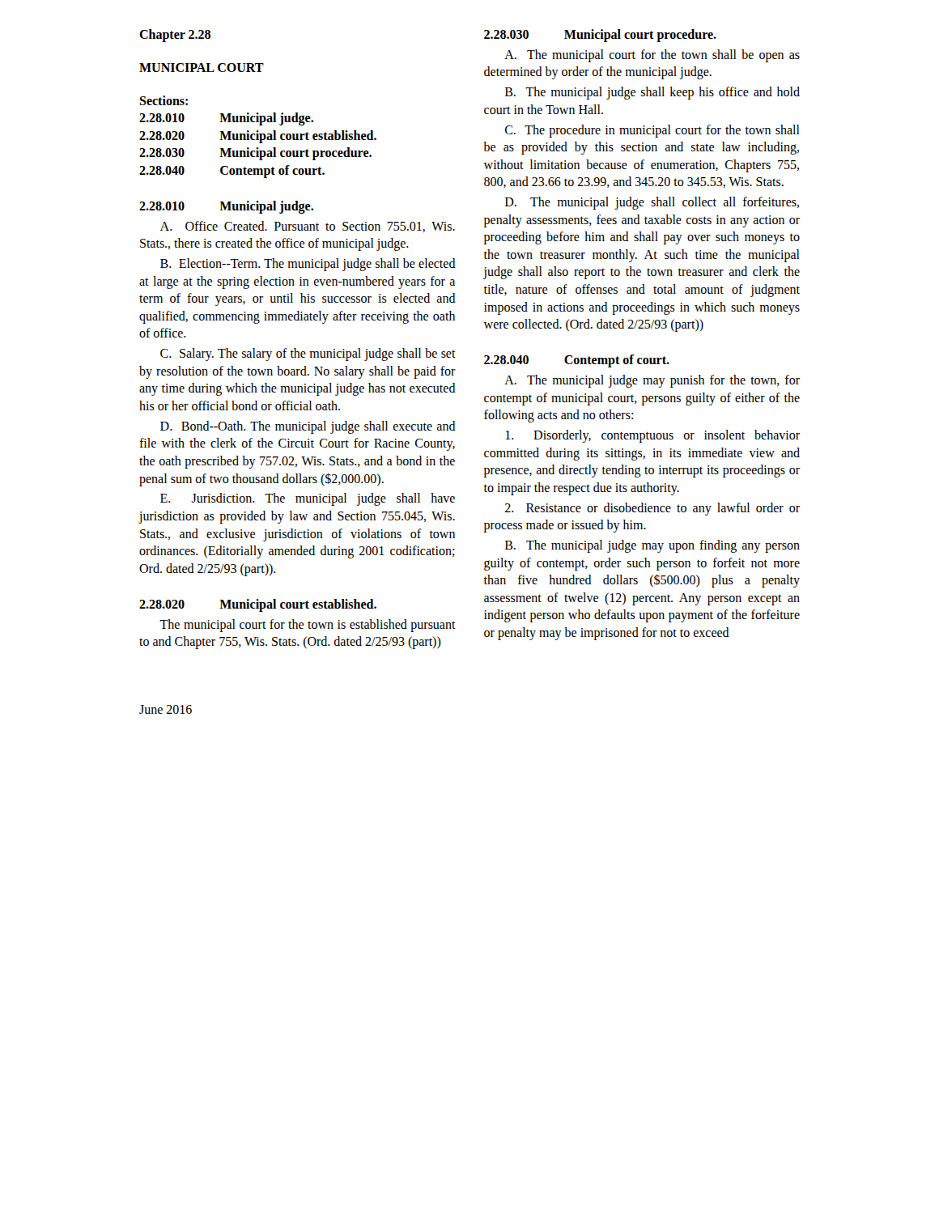Chapter 2.28
MUNICIPAL COURT
Sections:
2.28.010 Municipal judge.
2.28.020 Municipal court established.
2.28.030 Municipal court procedure.
2.28.040 Contempt of court.
2.28.010 Municipal judge.
A. Office Created. Pursuant to Section 755.01, Wis. Stats., there is created the office of municipal judge.
B. Election--Term. The municipal judge shall be elected at large at the spring election in even-numbered years for a term of four years, or until his successor is elected and qualified, commencing immediately after receiving the oath of office.
C. Salary. The salary of the municipal judge shall be set by resolution of the town board. No salary shall be paid for any time during which the municipal judge has not executed his or her official bond or official oath.
D. Bond--Oath. The municipal judge shall execute and file with the clerk of the Circuit Court for Racine County, the oath prescribed by 757.02, Wis. Stats., and a bond in the penal sum of two thousand dollars ($2,000.00).
E. Jurisdiction. The municipal judge shall have jurisdiction as provided by law and Section 755.045, Wis. Stats., and exclusive jurisdiction of violations of town ordinances. (Editorially amended during 2001 codification; Ord. dated 2/25/93 (part)).
2.28.020 Municipal court established.
The municipal court for the town is established pursuant to and Chapter 755, Wis. Stats. (Ord. dated 2/25/93 (part))
2.28.030 Municipal court procedure.
A. The municipal court for the town shall be open as determined by order of the municipal judge.
B. The municipal judge shall keep his office and hold court in the Town Hall.
C. The procedure in municipal court for the town shall be as provided by this section and state law including, without limitation because of enumeration, Chapters 755, 800, and 23.66 to 23.99, and 345.20 to 345.53, Wis. Stats.
D. The municipal judge shall collect all forfeitures, penalty assessments, fees and taxable costs in any action or proceeding before him and shall pay over such moneys to the town treasurer monthly. At such time the municipal judge shall also report to the town treasurer and clerk the title, nature of offenses and total amount of judgment imposed in actions and proceedings in which such moneys were collected. (Ord. dated 2/25/93 (part))
2.28.040 Contempt of court.
A. The municipal judge may punish for the town, for contempt of municipal court, persons guilty of either of the following acts and no others:
1. Disorderly, contemptuous or insolent behavior committed during its sittings, in its immediate view and presence, and directly tending to interrupt its proceedings or to impair the respect due its authority.
2. Resistance or disobedience to any lawful order or process made or issued by him.
B. The municipal judge may upon finding any person guilty of contempt, order such person to forfeit not more than five hundred dollars ($500.00) plus a penalty assessment of twelve (12) percent. Any person except an indigent person who defaults upon payment of the forfeiture or penalty may be imprisoned for not to exceed
June 2016